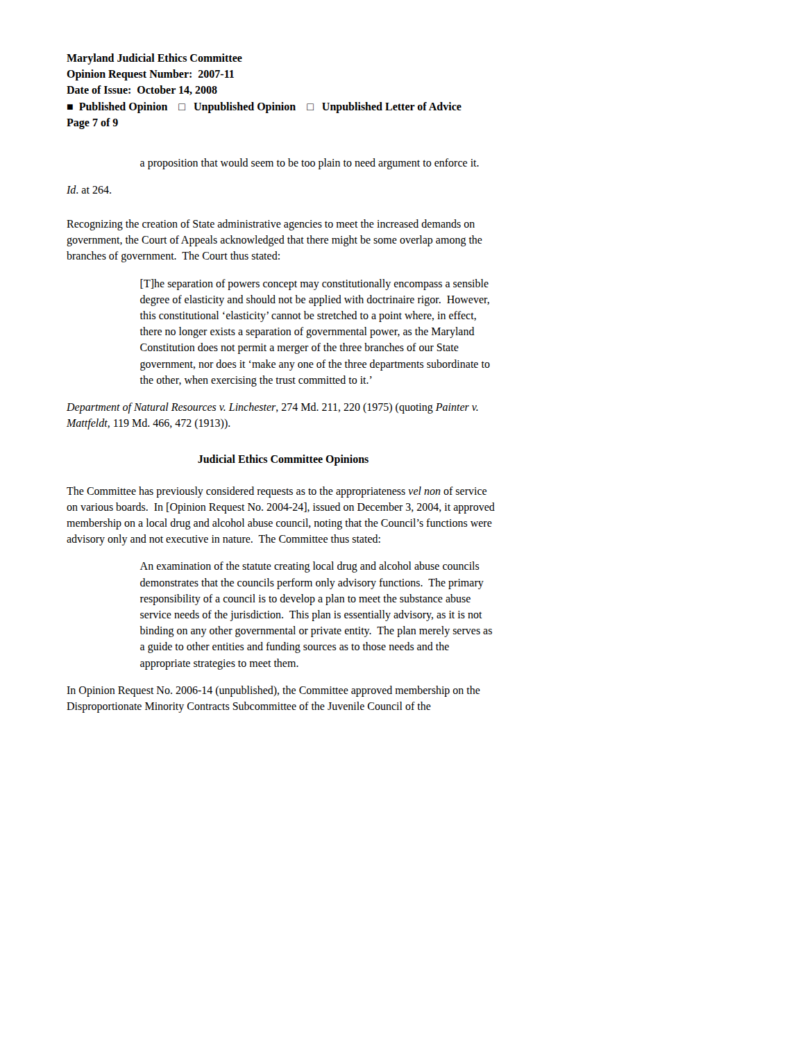Maryland Judicial Ethics Committee
Opinion Request Number: 2007-11
Date of Issue: October 14, 2008
■ Published Opinion □ Unpublished Opinion □ Unpublished Letter of Advice
Page 7 of 9
a proposition that would seem to be too plain to need argument to enforce it.
Id. at 264.
Recognizing the creation of State administrative agencies to meet the increased demands on government, the Court of Appeals acknowledged that there might be some overlap among the branches of government. The Court thus stated:
[T]he separation of powers concept may constitutionally encompass a sensible degree of elasticity and should not be applied with doctrinaire rigor. However, this constitutional ‘elasticity’ cannot be stretched to a point where, in effect, there no longer exists a separation of governmental power, as the Maryland Constitution does not permit a merger of the three branches of our State government, nor does it ‘make any one of the three departments subordinate to the other, when exercising the trust committed to it.’
Department of Natural Resources v. Linchester, 274 Md. 211, 220 (1975) (quoting Painter v. Mattfeldt, 119 Md. 466, 472 (1913)).
Judicial Ethics Committee Opinions
The Committee has previously considered requests as to the appropriateness vel non of service on various boards. In [Opinion Request No. 2004-24], issued on December 3, 2004, it approved membership on a local drug and alcohol abuse council, noting that the Council’s functions were advisory only and not executive in nature. The Committee thus stated:
An examination of the statute creating local drug and alcohol abuse councils demonstrates that the councils perform only advisory functions. The primary responsibility of a council is to develop a plan to meet the substance abuse service needs of the jurisdiction. This plan is essentially advisory, as it is not binding on any other governmental or private entity. The plan merely serves as a guide to other entities and funding sources as to those needs and the appropriate strategies to meet them.
In Opinion Request No. 2006-14 (unpublished), the Committee approved membership on the Disproportionate Minority Contracts Subcommittee of the Juvenile Council of the